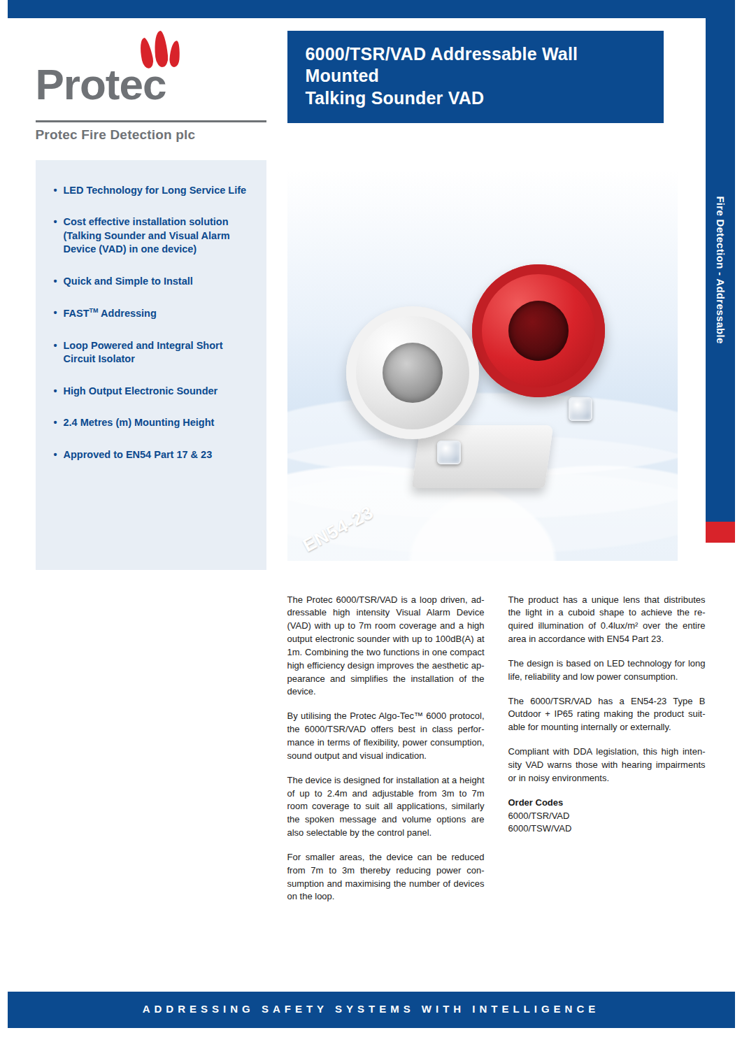Fire Detection - Addressable
Protec
Protec Fire Detection plc
6000/TSR/VAD Addressable Wall Mounted
Talking Sounder VAD
LED Technology for Long Service Life
Cost effective installation solution (Talking Sounder and Visual Alarm Device (VAD) in one device)
Quick and Simple to Install
FASTTM Addressing
Loop Powered and Integral Short Circuit Isolator
High Output Electronic Sounder
2.4 Metres (m) Mounting Height
Approved to EN54 Part 17 & 23
Protec
FIRE
ALARM
Protec
FIRE
ALARM
EN54-23
The Protec 6000/TSR/VAD is a loop driven, addressable high intensity Visual Alarm Device (VAD) with up to 7m room coverage and a high output electronic sounder with up to 100dB(A) at 1m. Combining the two functions in one compact high efficiency design improves the aesthetic appearance and simplifies the installation of the device.
By utilising the Protec Algo-Tec™ 6000 protocol, the 6000/TSR/VAD offers best in class performance in terms of flexibility, power consumption, sound output and visual indication.
The device is designed for installation at a height of up to 2.4m and adjustable from 3m to 7m room coverage to suit all applications, similarly the spoken message and volume options are also selectable by the control panel.
For smaller areas, the device can be reduced from 7m to 3m thereby reducing power consumption and maximising the number of devices on the loop.
The product has a unique lens that distributes the light in a cuboid shape to achieve the required illumination of 0.4lux/m² over the entire area in accordance with EN54 Part 23.
The design is based on LED technology for long life, reliability and low power consumption.
The 6000/TSR/VAD has a EN54-23 Type B Outdoor + IP65 rating making the product suitable for mounting internally or externally.
Compliant with DDA legislation, this high intensity VAD warns those with hearing impairments or in noisy environments.
Order Codes
6000/TSR/VAD
6000/TSW/VAD
ADDRESSING SAFETY SYSTEMS WITH INTELLIGENCE